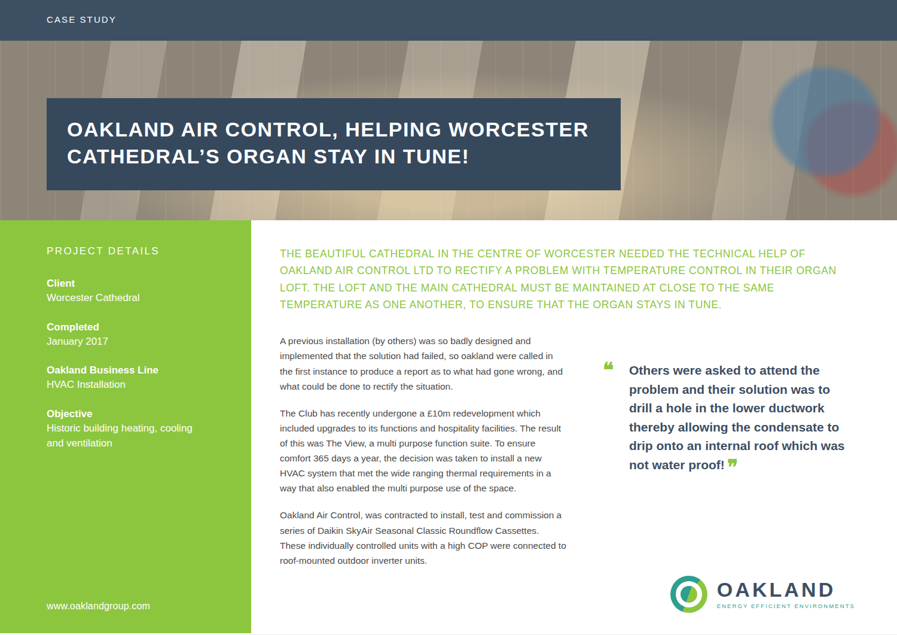Case Study
Oakland Air Control, Helping Worcester Cathedral’s Organ Stay in Tune!
Project Details
Client
Worcester Cathedral
Completed
January 2017
Oakland Business Line
HVAC Installation
Objective
Historic building heating, cooling and ventilation
www.oaklandgroup.com
The beautiful cathedral in the centre of Worcester needed the technical help of Oakland Air Control Ltd to rectify a problem with temperature control in their organ loft. The loft and the main cathedral must be maintained at close to the same temperature as one another, to ensure that the organ stays in tune.
A previous installation (by others) was so badly designed and implemented that the solution had failed, so oakland were called in the first instance to produce a report as to what had gone wrong, and what could be done to rectify the situation.
The Club has recently undergone a £10m redevelopment which included upgrades to its functions and hospitality facilities. The result of this was The View, a multi purpose function suite. To ensure comfort 365 days a year, the decision was taken to install a new HVAC system that met the wide ranging thermal requirements in a way that also enabled the multi purpose use of the space.
Oakland Air Control, was contracted to install, test and commission a series of Daikin SkyAir Seasonal Classic Roundflow Cassettes. These individually controlled units with a high COP were connected to roof-mounted outdoor inverter units.
❝ Others were asked to attend the problem and their solution was to drill a hole in the lower ductwork thereby allowing the condensate to drip onto an internal roof which was not water proof!❞
OAKLAND
Energy Efficient Environments